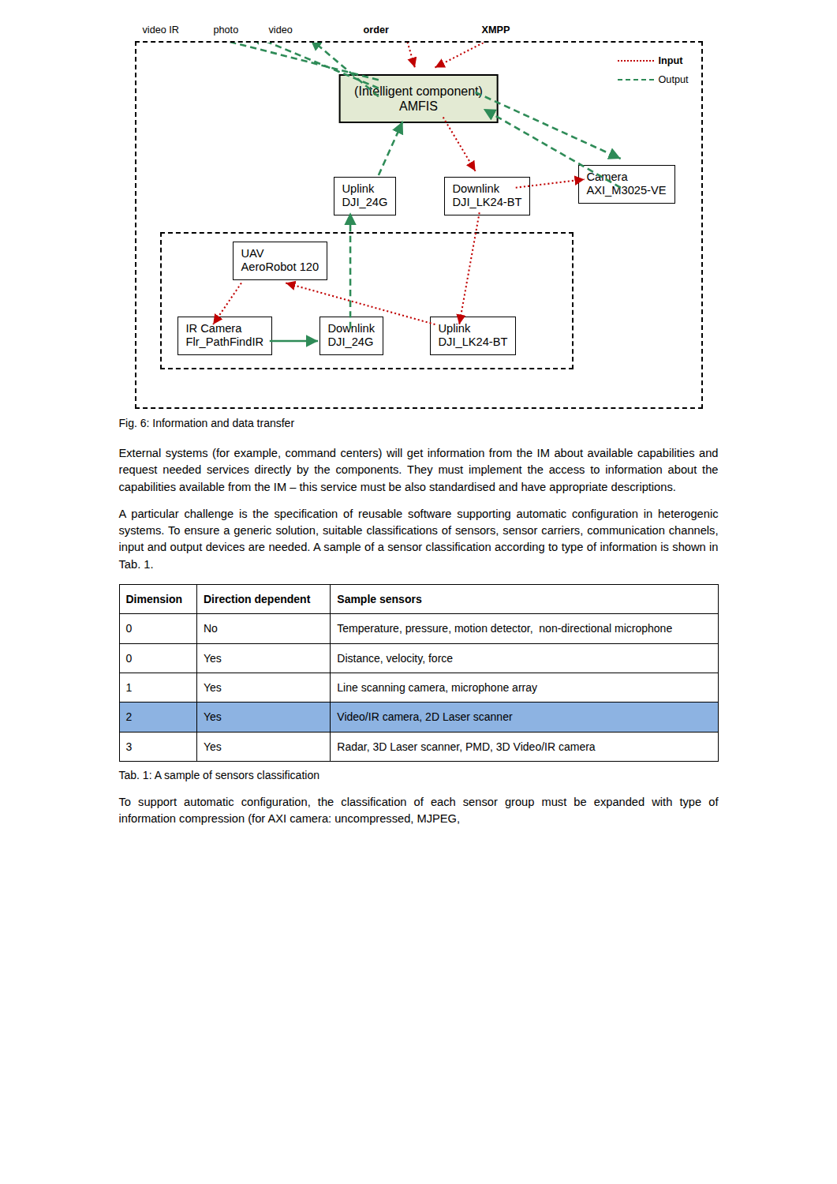video IR photo video order XMPP
Input
Output
(Intelligent component)
AMFIS
Uplink
DJI_24G
Downlink
DJI_LK24-BT
Camera
AXI_M3025-VE
UAV
AeroRobot 120
IR Camera
Flr_PathFindIR
Downlink
DJI_24G
Uplink
DJI_LK24-BT
Fig. 6: Information and data transfer
External systems (for example, command centers) will get information from the IM about available capabilities and request needed services directly by the components. They must implement the access to information about the capabilities available from the IM – this service must be also standardised and have appropriate descriptions.
A particular challenge is the specification of reusable software supporting automatic configuration in heterogenic systems. To ensure a generic solution, suitable classifications of sensors, sensor carriers, communication channels, input and output devices are needed. A sample of a sensor classification according to type of information is shown in Tab. 1.
| Dimension | Direction dependent | Sample sensors |
| --- | --- | --- |
| 0 | No | Temperature, pressure, motion detector, non-directional microphone |
| 0 | Yes | Distance, velocity, force |
| 1 | Yes | Line scanning camera, microphone array |
| 2 | Yes | Video/IR camera, 2D Laser scanner |
| 3 | Yes | Radar, 3D Laser scanner, PMD, 3D Video/IR camera |
Tab. 1: A sample of sensors classification
To support automatic configuration, the classification of each sensor group must be expanded with type of information compression (for AXI camera: uncompressed, MJPEG,